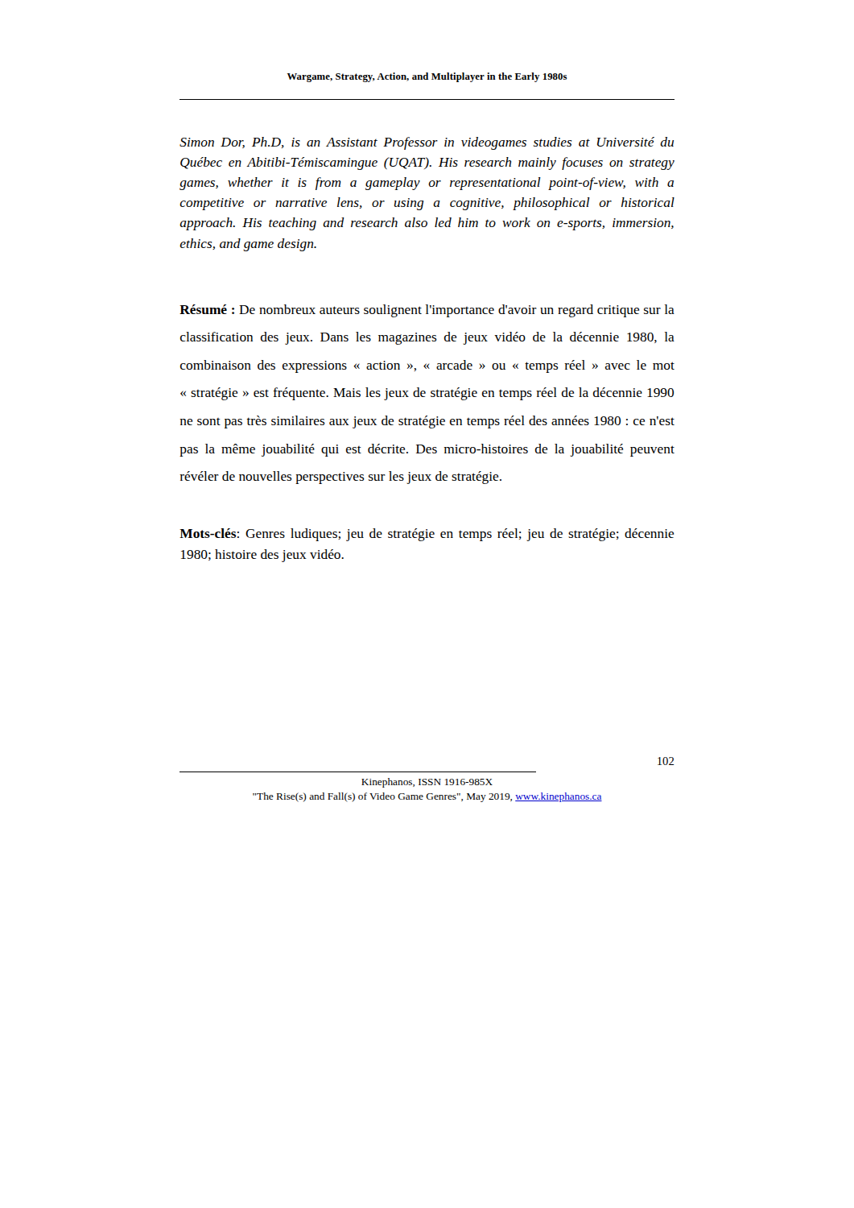Wargame, Strategy, Action, and Multiplayer in the Early 1980s
Simon Dor, Ph.D, is an Assistant Professor in videogames studies at Université du Québec en Abitibi-Témiscamingue (UQAT). His research mainly focuses on strategy games, whether it is from a gameplay or representational point-of-view, with a competitive or narrative lens, or using a cognitive, philosophical or historical approach. His teaching and research also led him to work on e-sports, immersion, ethics, and game design.
Résumé : De nombreux auteurs soulignent l'importance d'avoir un regard critique sur la classification des jeux. Dans les magazines de jeux vidéo de la décennie 1980, la combinaison des expressions « action », « arcade » ou « temps réel » avec le mot « stratégie » est fréquente. Mais les jeux de stratégie en temps réel de la décennie 1990 ne sont pas très similaires aux jeux de stratégie en temps réel des années 1980 : ce n'est pas la même jouabilité qui est décrite. Des micro-histoires de la jouabilité peuvent révéler de nouvelles perspectives sur les jeux de stratégie.
Mots-clés: Genres ludiques; jeu de stratégie en temps réel; jeu de stratégie; décennie 1980; histoire des jeux vidéo.
102
Kinephanos, ISSN 1916-985X
"The Rise(s) and Fall(s) of Video Game Genres", May 2019, www.kinephanos.ca